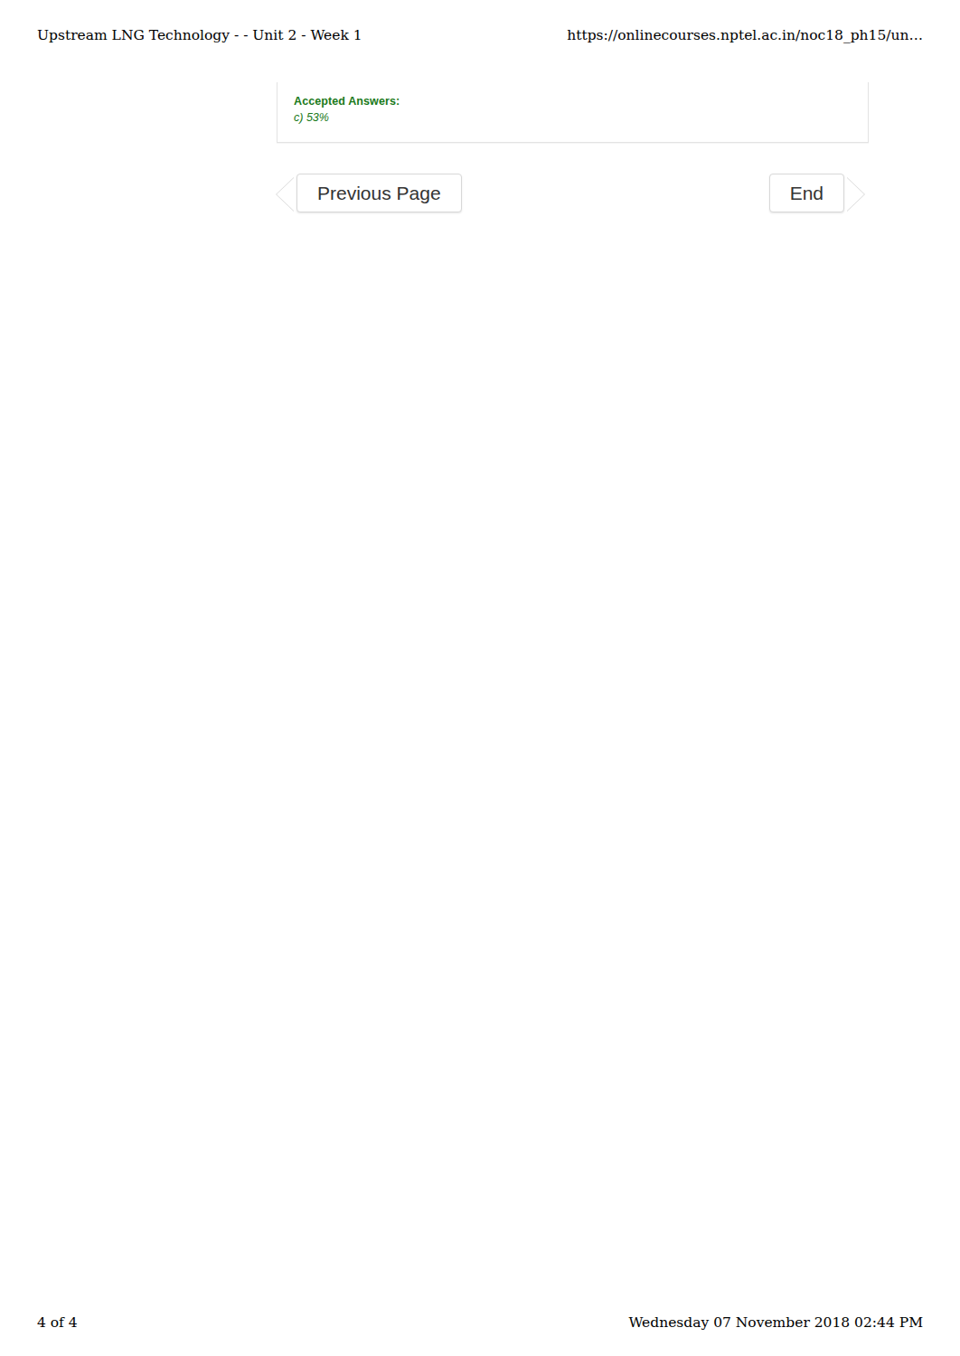Upstream LNG Technology - - Unit 2 - Week 1
https://onlinecourses.nptel.ac.in/noc18_ph15/un…
Accepted Answers:
c) 53%
Previous Page End
4 of 4
Wednesday 07 November 2018 02:44 PM